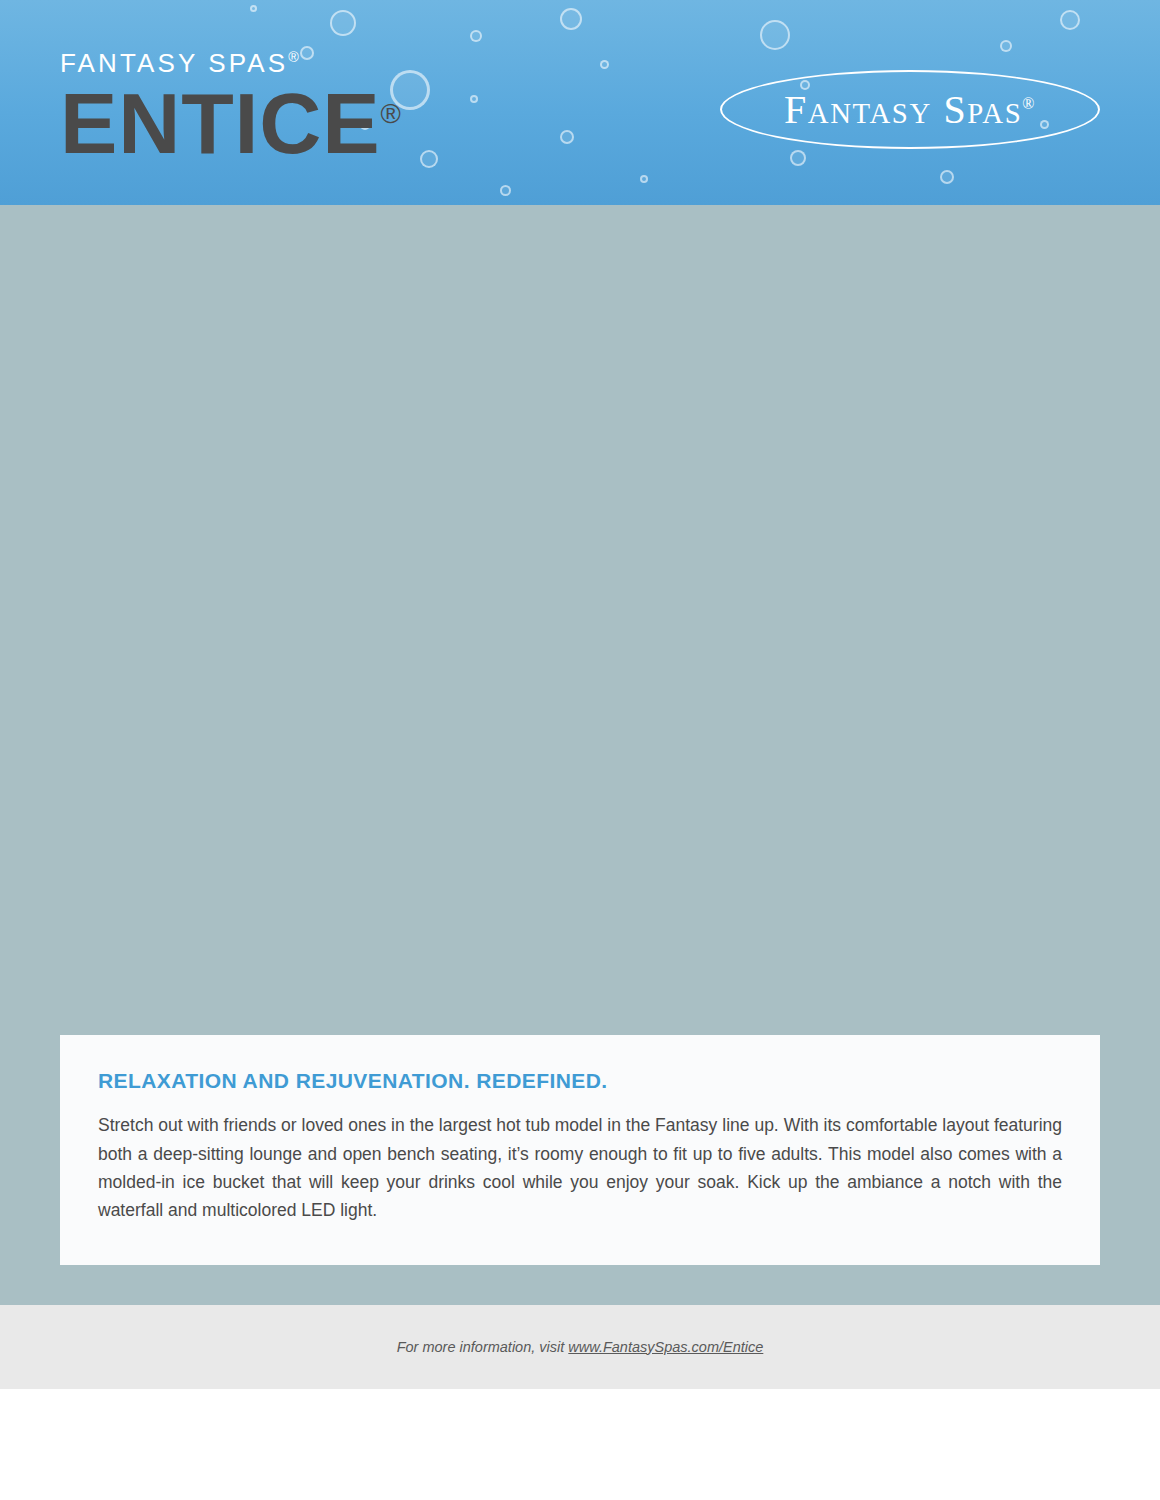Fantasy Spas®
Entice®
FANTASY SPAS®
Relaxation and Rejuvenation. Redefined.
Stretch out with friends or loved ones in the largest hot tub model in the Fantasy line up. With its comfortable layout featuring both a deep-sitting lounge and open bench seating, it’s roomy enough to fit up to five adults. This model also comes with a molded-in ice bucket that will keep your drinks cool while you enjoy your soak. Kick up the ambiance a notch with the waterfall and multicolored LED light.
For more information, visit www.FantasySpas.com/Entice